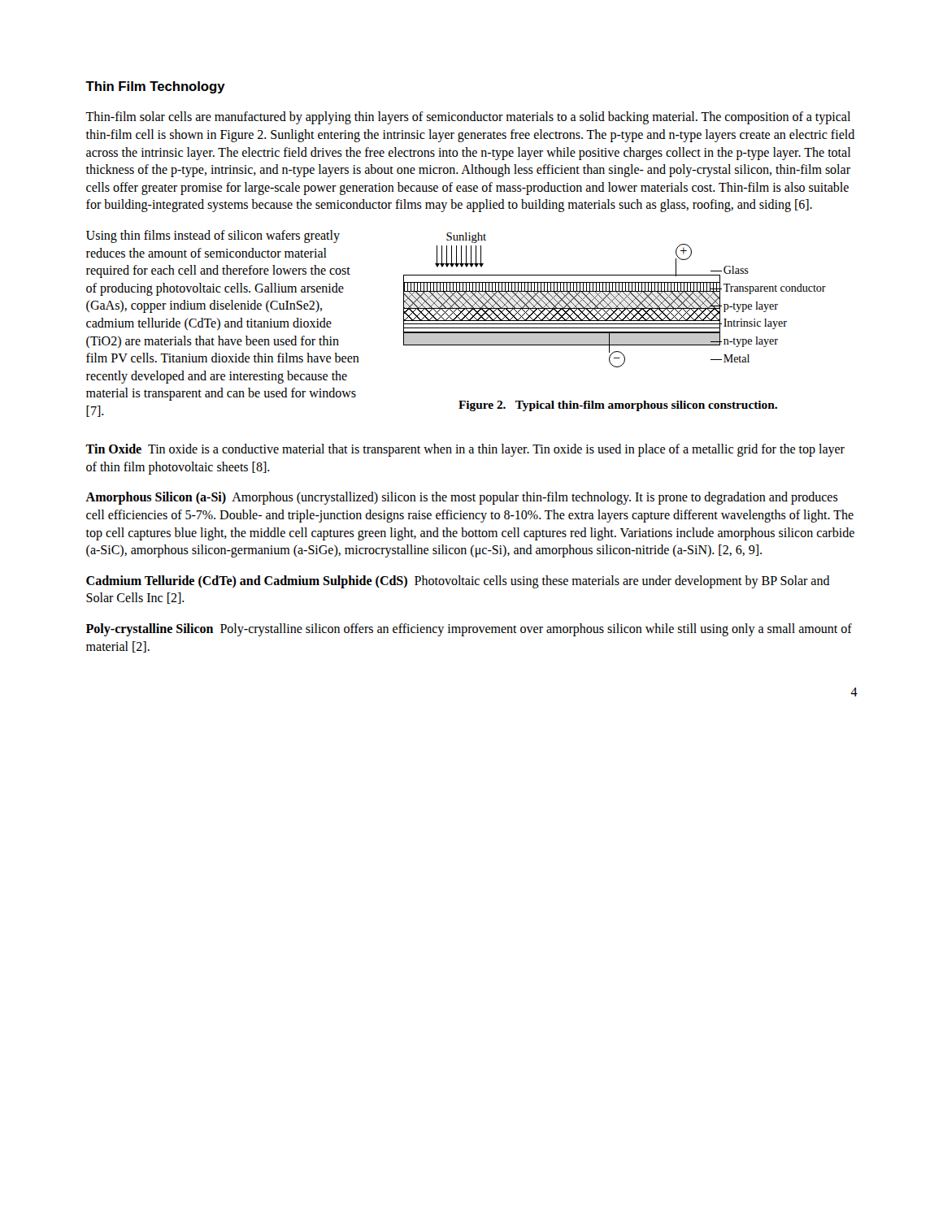Thin Film Technology
Thin-film solar cells are manufactured by applying thin layers of semiconductor materials to a solid backing material. The composition of a typical thin-film cell is shown in Figure 2. Sunlight entering the intrinsic layer generates free electrons. The p-type and n-type layers create an electric field across the intrinsic layer. The electric field drives the free electrons into the n-type layer while positive charges collect in the p-type layer. The total thickness of the p-type, intrinsic, and n-type layers is about one micron. Although less efficient than single- and poly-crystal silicon, thin-film solar cells offer greater promise for large-scale power generation because of ease of mass-production and lower materials cost. Thin-film is also suitable for building-integrated systems because the semiconductor films may be applied to building materials such as glass, roofing, and siding [6].
Sunlight
+
−
Glass
Transparent conductor
p-type layer
Intrinsic layer
n-type layer
Metal
Figure 2. Typical thin-film amorphous silicon construction.
Using thin films instead of silicon wafers greatly reduces the amount of semiconductor material required for each cell and therefore lowers the cost of producing photovoltaic cells. Gallium arsenide (GaAs), copper indium diselenide (CuInSe2), cadmium telluride (CdTe) and titanium dioxide (TiO2) are materials that have been used for thin film PV cells. Titanium dioxide thin films have been recently developed and are interesting because the material is transparent and can be used for windows [7].
Tin Oxide Tin oxide is a conductive material that is transparent when in a thin layer. Tin oxide is used in place of a metallic grid for the top layer of thin film photovoltaic sheets [8].
Amorphous Silicon (a-Si) Amorphous (uncrystallized) silicon is the most popular thin-film technology. It is prone to degradation and produces cell efficiencies of 5-7%. Double- and triple-junction designs raise efficiency to 8-10%. The extra layers capture different wavelengths of light. The top cell captures blue light, the middle cell captures green light, and the bottom cell captures red light. Variations include amorphous silicon carbide (a-SiC), amorphous silicon-germanium (a-SiGe), microcrystalline silicon (μc-Si), and amorphous silicon-nitride (a-SiN). [2, 6, 9].
Cadmium Telluride (CdTe) and Cadmium Sulphide (CdS) Photovoltaic cells using these materials are under development by BP Solar and Solar Cells Inc [2].
Poly-crystalline Silicon Poly-crystalline silicon offers an efficiency improvement over amorphous silicon while still using only a small amount of material [2].
4